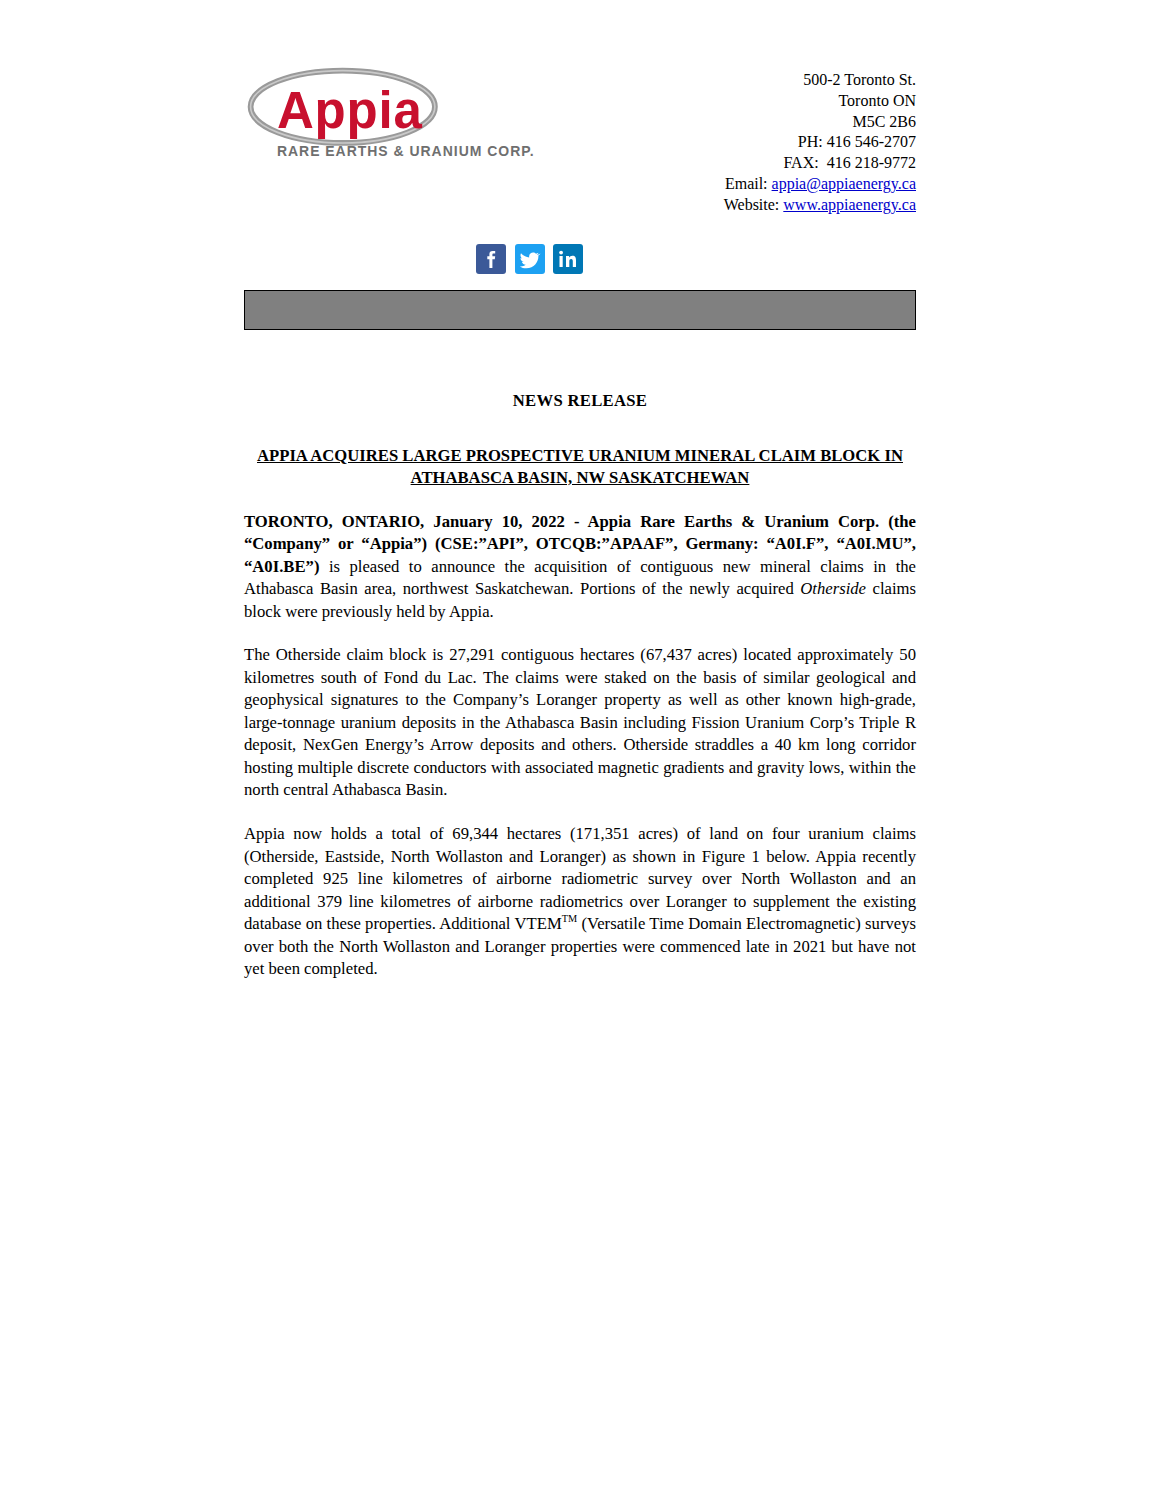Appia RARE EARTHS & URANIUM CORP.
500-2 Toronto St.
Toronto ON
M5C 2B6
PH: 416 546-2707
FAX: 416 218-9772
Email: appia@appiaenergy.ca
Website: www.appiaenergy.ca
NEWS RELEASE
APPIA ACQUIRES LARGE PROSPECTIVE URANIUM MINERAL CLAIM BLOCK IN ATHABASCA BASIN, NW SASKATCHEWAN
TORONTO, ONTARIO, January 10, 2022 - Appia Rare Earths & Uranium Corp. (the “Company” or “Appia”) (CSE:”API”, OTCQB:”APAAF”, Germany: “A0I.F”, “A0I.MU”, “A0I.BE”) is pleased to announce the acquisition of contiguous new mineral claims in the Athabasca Basin area, northwest Saskatchewan. Portions of the newly acquired Otherside claims block were previously held by Appia.
The Otherside claim block is 27,291 contiguous hectares (67,437 acres) located approximately 50 kilometres south of Fond du Lac. The claims were staked on the basis of similar geological and geophysical signatures to the Company’s Loranger property as well as other known high-grade, large-tonnage uranium deposits in the Athabasca Basin including Fission Uranium Corp’s Triple R deposit, NexGen Energy’s Arrow deposits and others. Otherside straddles a 40 km long corridor hosting multiple discrete conductors with associated magnetic gradients and gravity lows, within the north central Athabasca Basin.
Appia now holds a total of 69,344 hectares (171,351 acres) of land on four uranium claims (Otherside, Eastside, North Wollaston and Loranger) as shown in Figure 1 below. Appia recently completed 925 line kilometres of airborne radiometric survey over North Wollaston and an additional 379 line kilometres of airborne radiometrics over Loranger to supplement the existing database on these properties. Additional VTEMTM (Versatile Time Domain Electromagnetic) surveys over both the North Wollaston and Loranger properties were commenced late in 2021 but have not yet been completed.